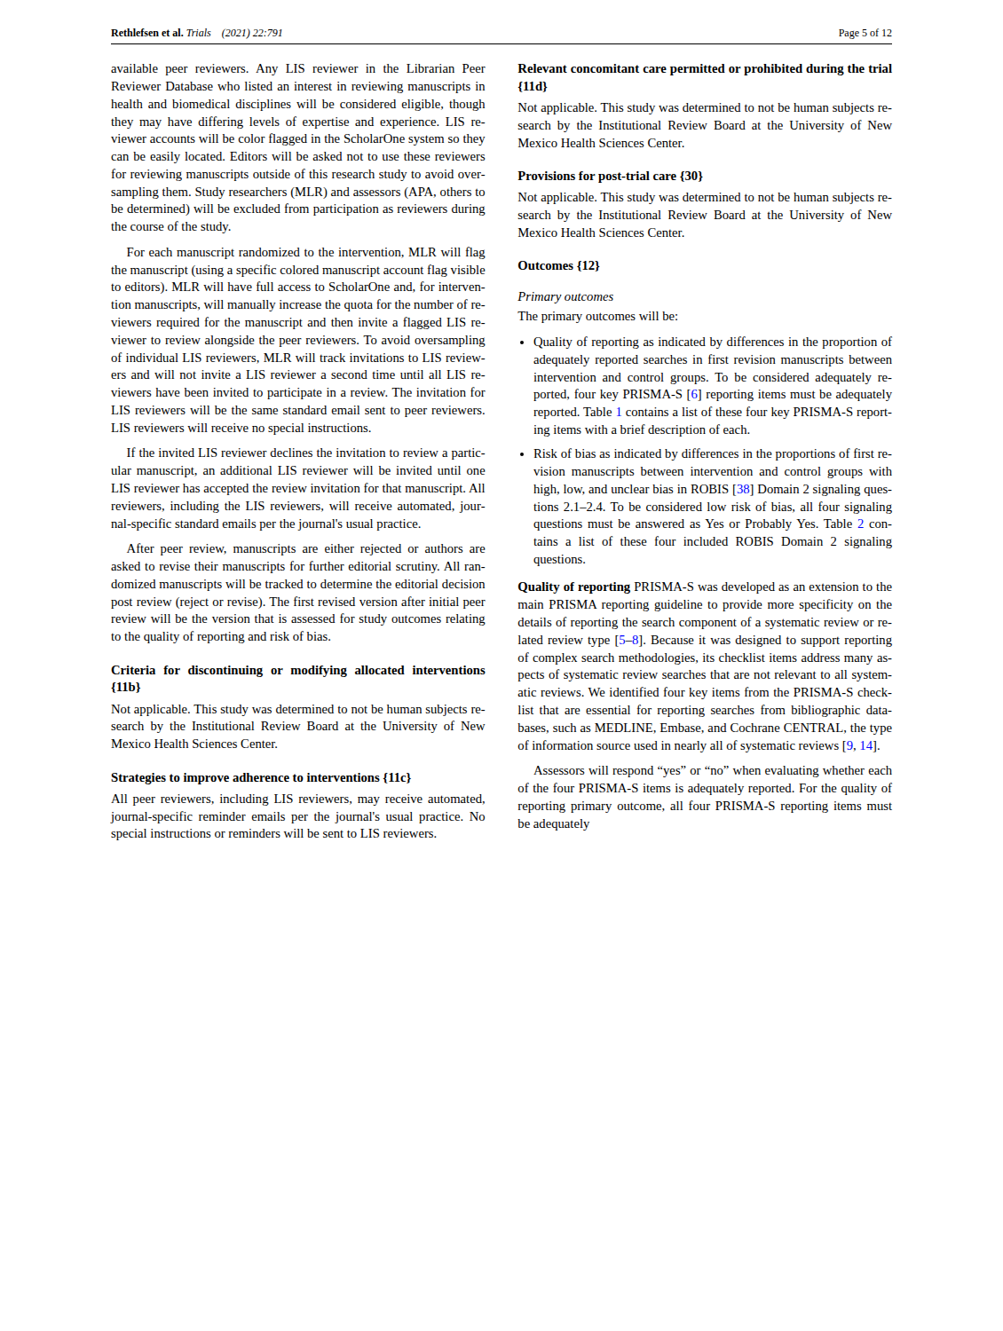Rethlefsen et al. Trials (2021) 22:791
Page 5 of 12
available peer reviewers. Any LIS reviewer in the Librarian Peer Reviewer Database who listed an interest in reviewing manuscripts in health and biomedical disciplines will be considered eligible, though they may have differing levels of expertise and experience. LIS reviewer accounts will be color flagged in the ScholarOne system so they can be easily located. Editors will be asked not to use these reviewers for reviewing manuscripts outside of this research study to avoid oversampling them. Study researchers (MLR) and assessors (APA, others to be determined) will be excluded from participation as reviewers during the course of the study.
For each manuscript randomized to the intervention, MLR will flag the manuscript (using a specific colored manuscript account flag visible to editors). MLR will have full access to ScholarOne and, for intervention manuscripts, will manually increase the quota for the number of reviewers required for the manuscript and then invite a flagged LIS reviewer to review alongside the peer reviewers. To avoid oversampling of individual LIS reviewers, MLR will track invitations to LIS reviewers and will not invite a LIS reviewer a second time until all LIS reviewers have been invited to participate in a review. The invitation for LIS reviewers will be the same standard email sent to peer reviewers. LIS reviewers will receive no special instructions.
If the invited LIS reviewer declines the invitation to review a particular manuscript, an additional LIS reviewer will be invited until one LIS reviewer has accepted the review invitation for that manuscript. All reviewers, including the LIS reviewers, will receive automated, journal-specific standard emails per the journal's usual practice.
After peer review, manuscripts are either rejected or authors are asked to revise their manuscripts for further editorial scrutiny. All randomized manuscripts will be tracked to determine the editorial decision post review (reject or revise). The first revised version after initial peer review will be the version that is assessed for study outcomes relating to the quality of reporting and risk of bias.
Criteria for discontinuing or modifying allocated interventions {11b}
Not applicable. This study was determined to not be human subjects research by the Institutional Review Board at the University of New Mexico Health Sciences Center.
Strategies to improve adherence to interventions {11c}
All peer reviewers, including LIS reviewers, may receive automated, journal-specific reminder emails per the journal's usual practice. No special instructions or reminders will be sent to LIS reviewers.
Relevant concomitant care permitted or prohibited during the trial {11d}
Not applicable. This study was determined to not be human subjects research by the Institutional Review Board at the University of New Mexico Health Sciences Center.
Provisions for post-trial care {30}
Not applicable. This study was determined to not be human subjects research by the Institutional Review Board at the University of New Mexico Health Sciences Center.
Outcomes {12}
Primary outcomes
The primary outcomes will be:
Quality of reporting as indicated by differences in the proportion of adequately reported searches in first revision manuscripts between intervention and control groups. To be considered adequately reported, four key PRISMA-S [6] reporting items must be adequately reported. Table 1 contains a list of these four key PRISMA-S reporting items with a brief description of each.
Risk of bias as indicated by differences in the proportions of first revision manuscripts between intervention and control groups with high, low, and unclear bias in ROBIS [38] Domain 2 signaling questions 2.1–2.4. To be considered low risk of bias, all four signaling questions must be answered as Yes or Probably Yes. Table 2 contains a list of these four included ROBIS Domain 2 signaling questions.
Quality of reporting PRISMA-S was developed as an extension to the main PRISMA reporting guideline to provide more specificity on the details of reporting the search component of a systematic review or related review type [5–8]. Because it was designed to support reporting of complex search methodologies, its checklist items address many aspects of systematic review searches that are not relevant to all systematic reviews. We identified four key items from the PRISMA-S checklist that are essential for reporting searches from bibliographic databases, such as MEDLINE, Embase, and Cochrane CENTRAL, the type of information source used in nearly all of systematic reviews [9, 14].
Assessors will respond “yes” or “no” when evaluating whether each of the four PRISMA-S items is adequately reported. For the quality of reporting primary outcome, all four PRISMA-S reporting items must be adequately